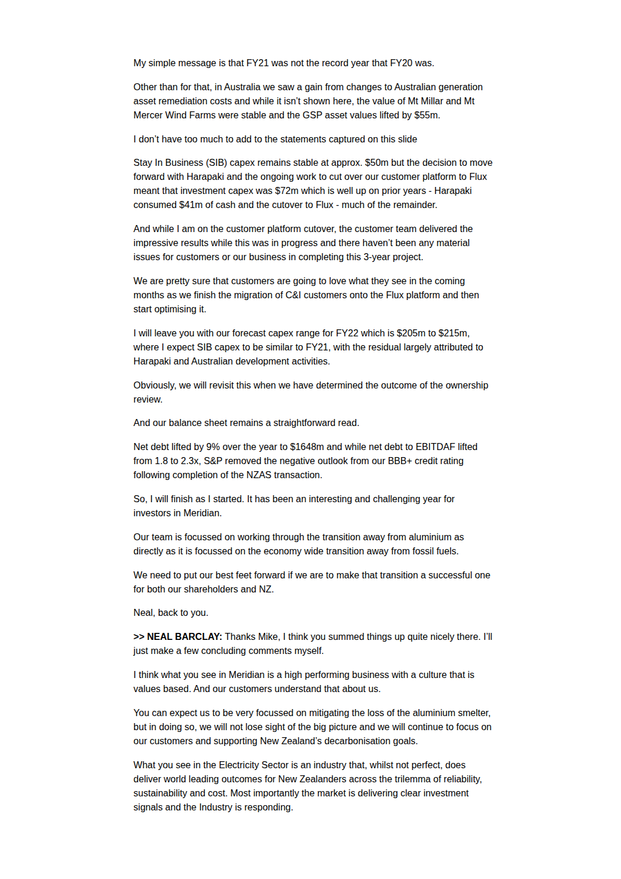My simple message is that FY21 was not the record year that FY20 was.
Other than for that, in Australia we saw a gain from changes to Australian generation asset remediation costs and while it isn’t shown here, the value of Mt Millar and Mt Mercer Wind Farms were stable and the GSP asset values lifted by $55m.
I don’t have too much to add to the statements captured on this slide
Stay In Business (SIB) capex remains stable at approx. $50m but the decision to move forward with Harapaki and the ongoing work to cut over our customer platform to Flux meant that investment capex was $72m which is well up on prior years - Harapaki consumed $41m of cash and the cutover to Flux - much of the remainder.
And while I am on the customer platform cutover, the customer team delivered the impressive results while this was in progress and there haven’t been any material issues for customers or our business in completing this 3-year project.
We are pretty sure that customers are going to love what they see in the coming months as we finish the migration of C&I customers onto the Flux platform and then start optimising it.
I will leave you with our forecast capex range for FY22 which is $205m to $215m, where I expect SIB capex to be similar to FY21, with the residual largely attributed to Harapaki and Australian development activities.
Obviously, we will revisit this when we have determined the outcome of the ownership review.
And our balance sheet remains a straightforward read.
Net debt lifted by 9% over the year to $1648m and while net debt to EBITDAF lifted from 1.8 to 2.3x, S&P removed the negative outlook from our BBB+ credit rating following completion of the NZAS transaction.
So, I will finish as I started. It has been an interesting and challenging year for investors in Meridian.
Our team is focussed on working through the transition away from aluminium as directly as it is focussed on the economy wide transition away from fossil fuels.
We need to put our best feet forward if we are to make that transition a successful one for both our shareholders and NZ.
Neal, back to you.
>> NEAL BARCLAY: Thanks Mike, I think you summed things up quite nicely there. I’ll just make a few concluding comments myself.
I think what you see in Meridian is a high performing business with a culture that is values based. And our customers understand that about us.
You can expect us to be very focussed on mitigating the loss of the aluminium smelter, but in doing so, we will not lose sight of the big picture and we will continue to focus on our customers and supporting New Zealand’s decarbonisation goals.
What you see in the Electricity Sector is an industry that, whilst not perfect, does deliver world leading outcomes for New Zealanders across the trilemma of reliability, sustainability and cost. Most importantly the market is delivering clear investment signals and the Industry is responding.